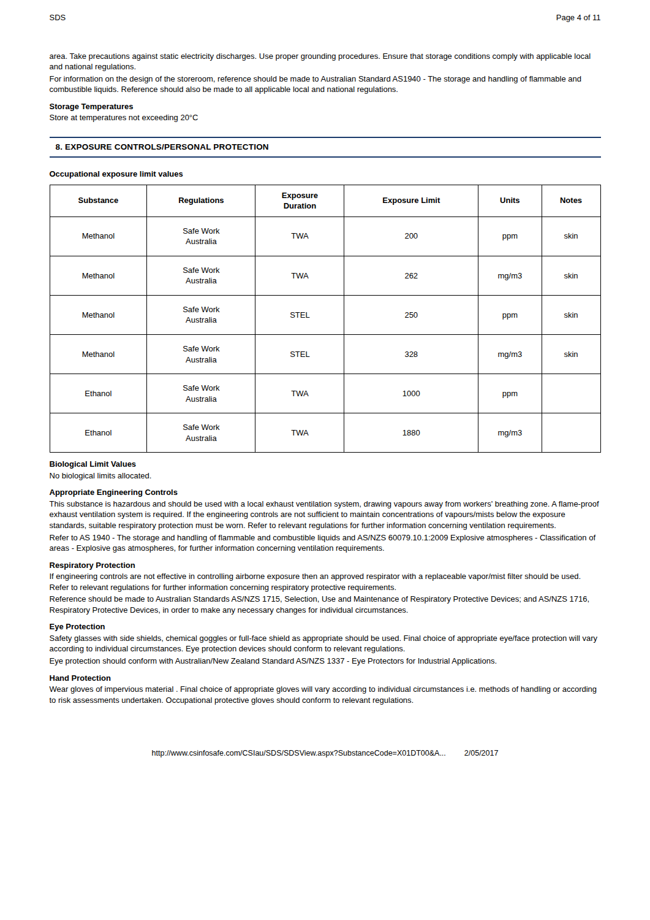SDS
Page 4 of 11
area. Take precautions against static electricity discharges. Use proper grounding procedures. Ensure that storage conditions comply with applicable local and national regulations.
For information on the design of the storeroom, reference should be made to Australian Standard AS1940 - The storage and handling of flammable and combustible liquids. Reference should also be made to all applicable local and national regulations.
Storage Temperatures
Store at temperatures not exceeding 20°C
8. EXPOSURE CONTROLS/PERSONAL PROTECTION
Occupational exposure limit values
| Substance | Regulations | Exposure Duration | Exposure Limit | Units | Notes |
| --- | --- | --- | --- | --- | --- |
| Methanol | Safe Work Australia | TWA | 200 | ppm | skin |
| Methanol | Safe Work Australia | TWA | 262 | mg/m3 | skin |
| Methanol | Safe Work Australia | STEL | 250 | ppm | skin |
| Methanol | Safe Work Australia | STEL | 328 | mg/m3 | skin |
| Ethanol | Safe Work Australia | TWA | 1000 | ppm | |
| Ethanol | Safe Work Australia | TWA | 1880 | mg/m3 | |
Biological Limit Values
No biological limits allocated.
Appropriate Engineering Controls
This substance is hazardous and should be used with a local exhaust ventilation system, drawing vapours away from workers' breathing zone. A flame-proof exhaust ventilation system is required. If the engineering controls are not sufficient to maintain concentrations of vapours/mists below the exposure standards, suitable respiratory protection must be worn. Refer to relevant regulations for further information concerning ventilation requirements.
Refer to AS 1940 - The storage and handling of flammable and combustible liquids and AS/NZS 60079.10.1:2009 Explosive atmospheres - Classification of areas - Explosive gas atmospheres, for further information concerning ventilation requirements.
Respiratory Protection
If engineering controls are not effective in controlling airborne exposure then an approved respirator with a replaceable vapor/mist filter should be used. Refer to relevant regulations for further information concerning respiratory protective requirements.
Reference should be made to Australian Standards AS/NZS 1715, Selection, Use and Maintenance of Respiratory Protective Devices; and AS/NZS 1716, Respiratory Protective Devices, in order to make any necessary changes for individual circumstances.
Eye Protection
Safety glasses with side shields, chemical goggles or full-face shield as appropriate should be used. Final choice of appropriate eye/face protection will vary according to individual circumstances. Eye protection devices should conform to relevant regulations.
Eye protection should conform with Australian/New Zealand Standard AS/NZS 1337 - Eye Protectors for Industrial Applications.
Hand Protection
Wear gloves of impervious material . Final choice of appropriate gloves will vary according to individual circumstances i.e. methods of handling or according to risk assessments undertaken. Occupational protective gloves should conform to relevant regulations.
http://www.csinfosafe.com/CSIau/SDS/SDSView.aspx?SubstanceCode=X01DT00&A... 2/05/2017